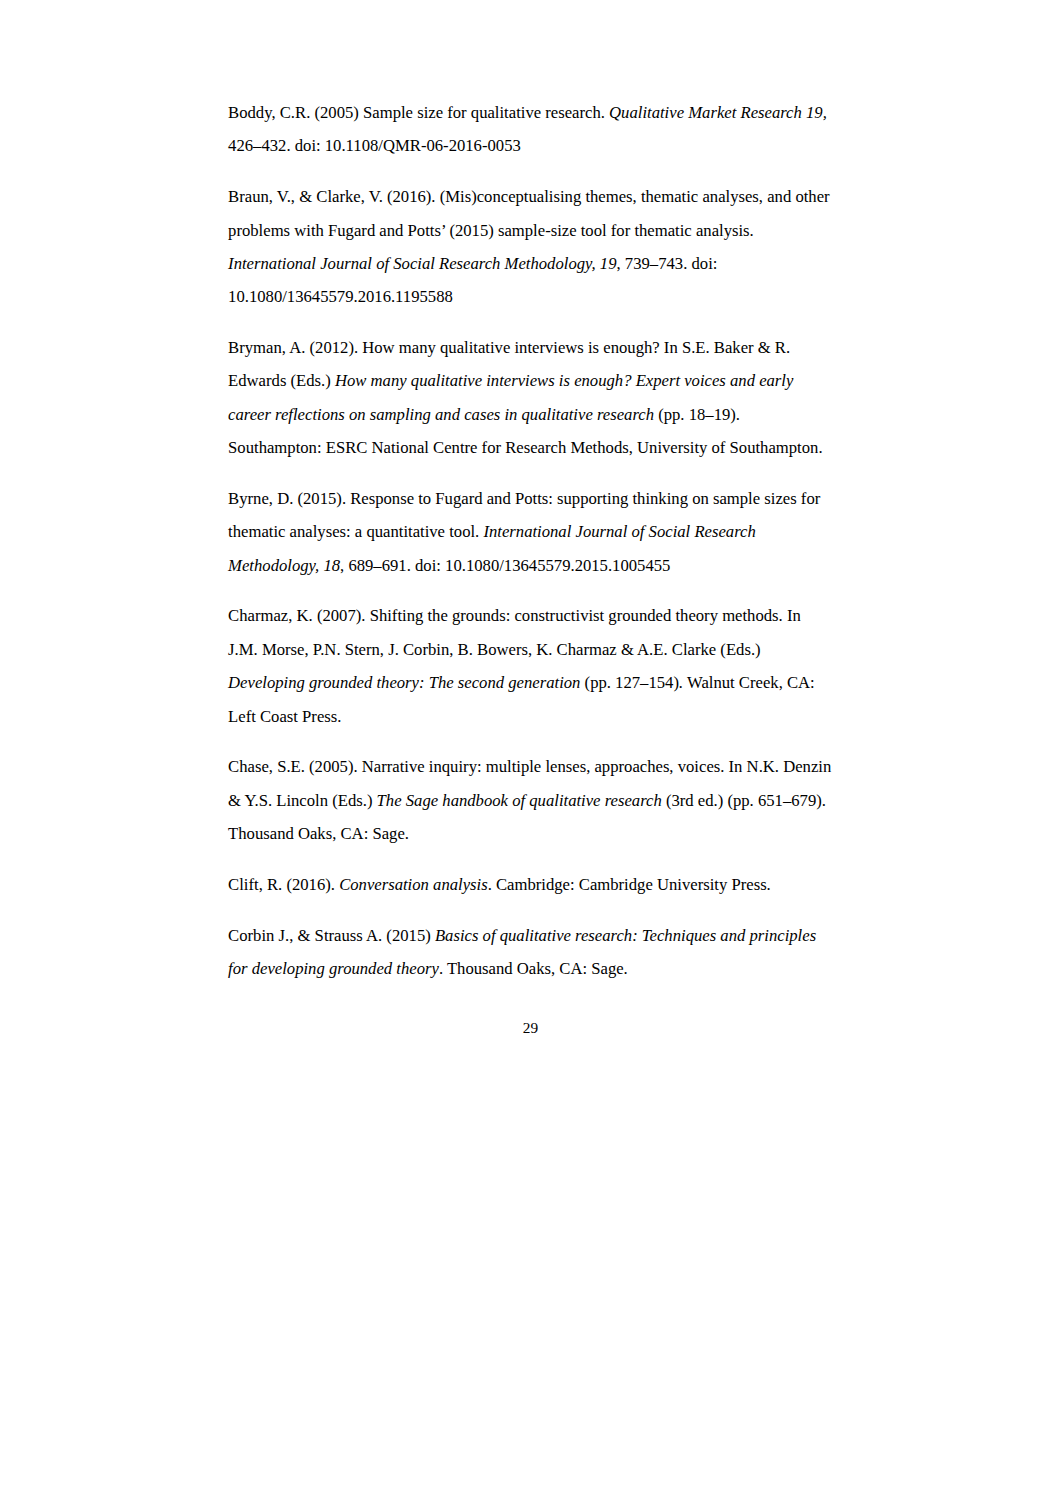Boddy, C.R. (2005) Sample size for qualitative research. Qualitative Market Research 19, 426–432. doi: 10.1108/QMR-06-2016-0053
Braun, V., & Clarke, V. (2016). (Mis)conceptualising themes, thematic analyses, and other problems with Fugard and Potts’ (2015) sample-size tool for thematic analysis. International Journal of Social Research Methodology, 19, 739–743. doi: 10.1080/13645579.2016.1195588
Bryman, A. (2012). How many qualitative interviews is enough? In S.E. Baker & R. Edwards (Eds.) How many qualitative interviews is enough? Expert voices and early career reflections on sampling and cases in qualitative research (pp. 18–19). Southampton: ESRC National Centre for Research Methods, University of Southampton.
Byrne, D. (2015). Response to Fugard and Potts: supporting thinking on sample sizes for thematic analyses: a quantitative tool. International Journal of Social Research Methodology, 18, 689–691. doi: 10.1080/13645579.2015.1005455
Charmaz, K. (2007). Shifting the grounds: constructivist grounded theory methods. In J.M. Morse, P.N. Stern, J. Corbin, B. Bowers, K. Charmaz & A.E. Clarke (Eds.) Developing grounded theory: The second generation (pp. 127–154). Walnut Creek, CA: Left Coast Press.
Chase, S.E. (2005). Narrative inquiry: multiple lenses, approaches, voices. In N.K. Denzin & Y.S. Lincoln (Eds.) The Sage handbook of qualitative research (3rd ed.) (pp. 651–679). Thousand Oaks, CA: Sage.
Clift, R. (2016). Conversation analysis. Cambridge: Cambridge University Press.
Corbin J., & Strauss A. (2015) Basics of qualitative research: Techniques and principles for developing grounded theory. Thousand Oaks, CA: Sage.
29